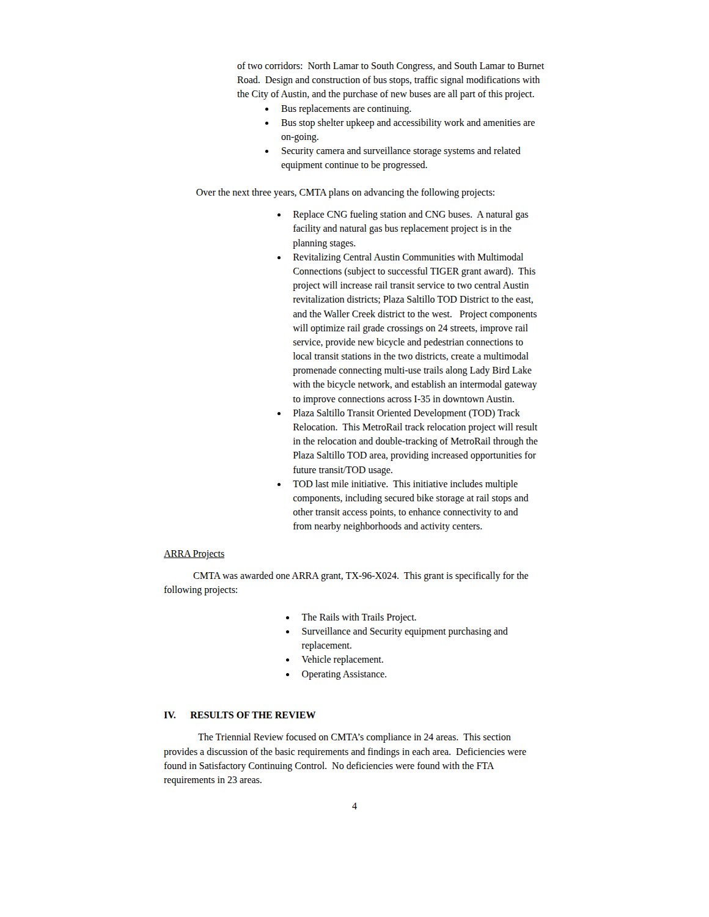of two corridors: North Lamar to South Congress, and South Lamar to Burnet Road. Design and construction of bus stops, traffic signal modifications with the City of Austin, and the purchase of new buses are all part of this project.
Bus replacements are continuing.
Bus stop shelter upkeep and accessibility work and amenities are on-going.
Security camera and surveillance storage systems and related equipment continue to be progressed.
Over the next three years, CMTA plans on advancing the following projects:
Replace CNG fueling station and CNG buses. A natural gas facility and natural gas bus replacement project is in the planning stages.
Revitalizing Central Austin Communities with Multimodal Connections (subject to successful TIGER grant award). This project will increase rail transit service to two central Austin revitalization districts; Plaza Saltillo TOD District to the east, and the Waller Creek district to the west. Project components will optimize rail grade crossings on 24 streets, improve rail service, provide new bicycle and pedestrian connections to local transit stations in the two districts, create a multimodal promenade connecting multi-use trails along Lady Bird Lake with the bicycle network, and establish an intermodal gateway to improve connections across I-35 in downtown Austin.
Plaza Saltillo Transit Oriented Development (TOD) Track Relocation. This MetroRail track relocation project will result in the relocation and double-tracking of MetroRail through the Plaza Saltillo TOD area, providing increased opportunities for future transit/TOD usage.
TOD last mile initiative. This initiative includes multiple components, including secured bike storage at rail stops and other transit access points, to enhance connectivity to and from nearby neighborhoods and activity centers.
ARRA Projects
CMTA was awarded one ARRA grant, TX-96-X024. This grant is specifically for the following projects:
The Rails with Trails Project.
Surveillance and Security equipment purchasing and replacement.
Vehicle replacement.
Operating Assistance.
IV. RESULTS OF THE REVIEW
The Triennial Review focused on CMTA’s compliance in 24 areas. This section provides a discussion of the basic requirements and findings in each area. Deficiencies were found in Satisfactory Continuing Control. No deficiencies were found with the FTA requirements in 23 areas.
4